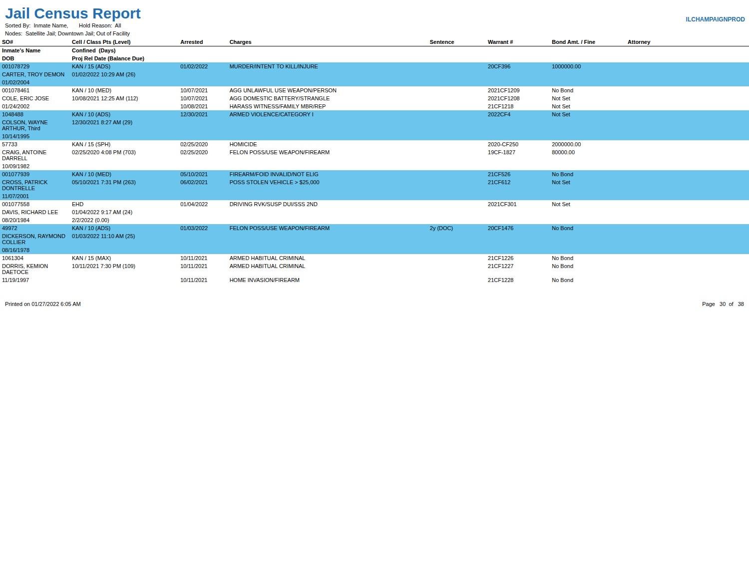ILCHAMPAIGNPROD
Jail Census Report
Sorted By: Inmate Name, Hold Reason: All
Nodes: Satellite Jail; Downtown Jail; Out of Facility
| SO# | Cell / Class Pts (Level) | Arrested | Charges | Sentence | Warrant # | Bond Amt. / Fine | Attorney |
| --- | --- | --- | --- | --- | --- | --- | --- |
| Inmate's Name | Confined (Days) | | | | | | |
| DOB | Proj Rel Date (Balance Due) | | | | | | |
| 001078729 | KAN / 15 (ADS) | 01/02/2022 | MURDER/INTENT TO KILL/INJURE | | 20CF396 | 1000000.00 | |
| CARTER, TROY DEMON | 01/02/2022 10:29 AM (26) | | | | | | |
| 01/02/2004 | | | | | | | |
| 001078461 | KAN / 10 (MED) | 10/07/2021 | AGG UNLAWFUL USE WEAPON/PERSON | | 2021CF1209 | No Bond | |
| COLE, ERIC JOSE | 10/08/2021 12:25 AM (112) | 10/07/2021 | AGG DOMESTIC BATTERY/STRANGLE | | 2021CF1208 | Not Set | |
| 01/24/2002 | | 10/08/2021 | HARASS WITNESS/FAMILY MBR/REP | | 21CF1218 | Not Set | |
| 1048488 | KAN / 10 (ADS) | 12/30/2021 | ARMED VIOLENCE/CATEGORY I | | 2022CF4 | Not Set | |
| COLSON, WAYNE ARTHUR, Third | 12/30/2021 8:27 AM (29) | | | | | | |
| 10/14/1995 | | | | | | | |
| 57733 | KAN / 15 (SPH) | 02/25/2020 | HOMICIDE | | 2020-CF250 | 2000000.00 | |
| CRAIG, ANTOINE DARRELL | 02/25/2020 4:08 PM (703) | 02/25/2020 | FELON POSS/USE WEAPON/FIREARM | | 19CF-1827 | 80000.00 | |
| 10/09/1982 | | | | | | | |
| 001077939 | KAN / 10 (MED) | 05/10/2021 | FIREARM/FOID INVALID/NOT ELIG | | 21CF526 | No Bond | |
| CROSS, PATRICK DONTRELLE | 05/10/2021 7:31 PM (263) | 06/02/2021 | POSS STOLEN VEHICLE > $25,000 | | 21CF612 | Not Set | |
| 11/07/2001 | | | | | | | |
| 001077558 | EHD | 01/04/2022 | DRIVING RVK/SUSP DUI/SSS 2ND | | 2021CF301 | Not Set | |
| DAVIS, RICHARD LEE | 01/04/2022 9:17 AM (24) | | | | | | |
| 08/20/1984 | 2/2/2022 (0.00) | | | | | | |
| 49972 | KAN / 10 (ADS) | 01/03/2022 | FELON POSS/USE WEAPON/FIREARM | 2y (DOC) | 20CF1476 | No Bond | |
| DICKERSON, RAYMOND COLLIER | 01/03/2022 11:10 AM (25) | | | | | | |
| 08/16/1978 | | | | | | | |
| 1061304 | KAN / 15 (MAX) | 10/11/2021 | ARMED HABITUAL CRIMINAL | | 21CF1226 | No Bond | |
| DORRIS, KEMION DAETOCE | 10/11/2021 7:30 PM (109) | 10/11/2021 | ARMED HABITUAL CRIMINAL | | 21CF1227 | No Bond | |
| 11/19/1997 | | 10/11/2021 | HOME INVASION/FIREARM | | 21CF1228 | No Bond | |
Printed on 01/27/2022 6:05 AM
Page 30 of 38